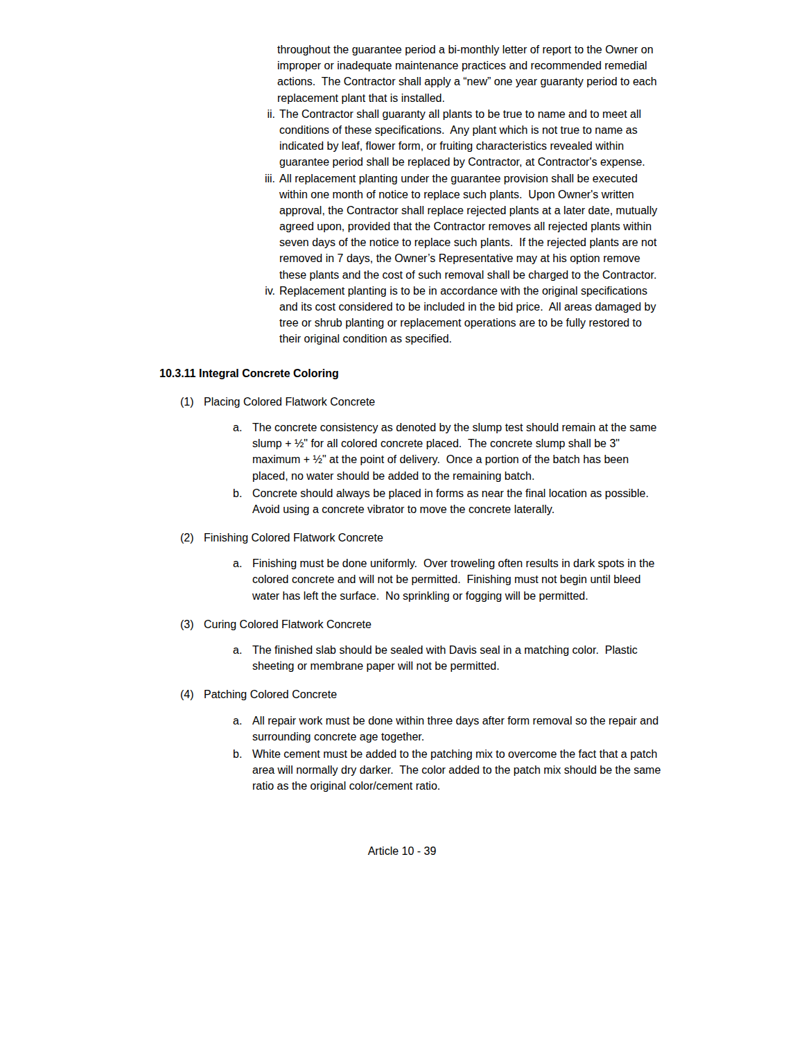throughout the guarantee period a bi-monthly letter of report to the Owner on improper or inadequate maintenance practices and recommended remedial actions. The Contractor shall apply a “new” one year guaranty period to each replacement plant that is installed.
ii. The Contractor shall guaranty all plants to be true to name and to meet all conditions of these specifications. Any plant which is not true to name as indicated by leaf, flower form, or fruiting characteristics revealed within guarantee period shall be replaced by Contractor, at Contractor's expense.
iii. All replacement planting under the guarantee provision shall be executed within one month of notice to replace such plants. Upon Owner's written approval, the Contractor shall replace rejected plants at a later date, mutually agreed upon, provided that the Contractor removes all rejected plants within seven days of the notice to replace such plants. If the rejected plants are not removed in 7 days, the Owner’s Representative may at his option remove these plants and the cost of such removal shall be charged to the Contractor.
iv. Replacement planting is to be in accordance with the original specifications and its cost considered to be included in the bid price. All areas damaged by tree or shrub planting or replacement operations are to be fully restored to their original condition as specified.
10.3.11 Integral Concrete Coloring
(1) Placing Colored Flatwork Concrete
a. The concrete consistency as denoted by the slump test should remain at the same slump + ½" for all colored concrete placed. The concrete slump shall be 3" maximum + ½" at the point of delivery. Once a portion of the batch has been placed, no water should be added to the remaining batch.
b. Concrete should always be placed in forms as near the final location as possible. Avoid using a concrete vibrator to move the concrete laterally.
(2) Finishing Colored Flatwork Concrete
a. Finishing must be done uniformly. Over troweling often results in dark spots in the colored concrete and will not be permitted. Finishing must not begin until bleed water has left the surface. No sprinkling or fogging will be permitted.
(3) Curing Colored Flatwork Concrete
a. The finished slab should be sealed with Davis seal in a matching color. Plastic sheeting or membrane paper will not be permitted.
(4) Patching Colored Concrete
a. All repair work must be done within three days after form removal so the repair and surrounding concrete age together.
b. White cement must be added to the patching mix to overcome the fact that a patch area will normally dry darker. The color added to the patch mix should be the same ratio as the original color/cement ratio.
Article 10 - 39